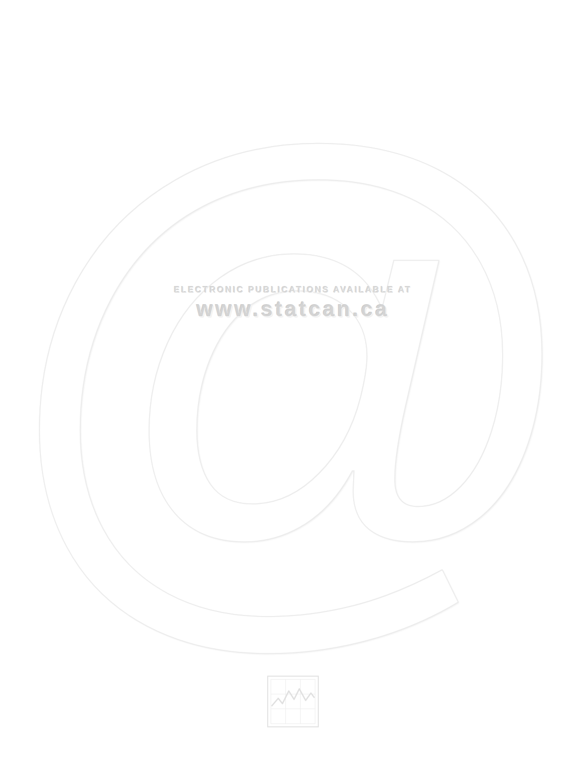@
ELECTRONIC PUBLICATIONS AVAILABLE AT
www.statcan.ca